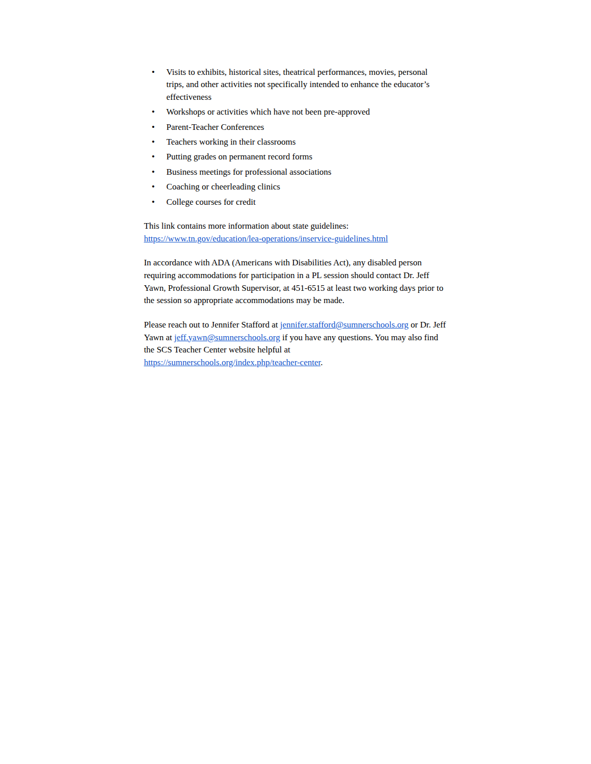Visits to exhibits, historical sites, theatrical performances, movies, personal trips, and other activities not specifically intended to enhance the educator’s effectiveness
Workshops or activities which have not been pre-approved
Parent-Teacher Conferences
Teachers working in their classrooms
Putting grades on permanent record forms
Business meetings for professional associations
Coaching or cheerleading clinics
College courses for credit
This link contains more information about state guidelines:
https://www.tn.gov/education/lea-operations/inservice-guidelines.html
In accordance with ADA (Americans with Disabilities Act), any disabled person requiring accommodations for participation in a PL session should contact Dr. Jeff Yawn, Professional Growth Supervisor, at 451-6515 at least two working days prior to the session so appropriate accommodations may be made.
Please reach out to Jennifer Stafford at jennifer.stafford@sumnerschools.org or Dr. Jeff Yawn at jeff.yawn@sumnerschools.org if you have any questions. You may also find the SCS Teacher Center website helpful at https://sumnerschools.org/index.php/teacher-center.